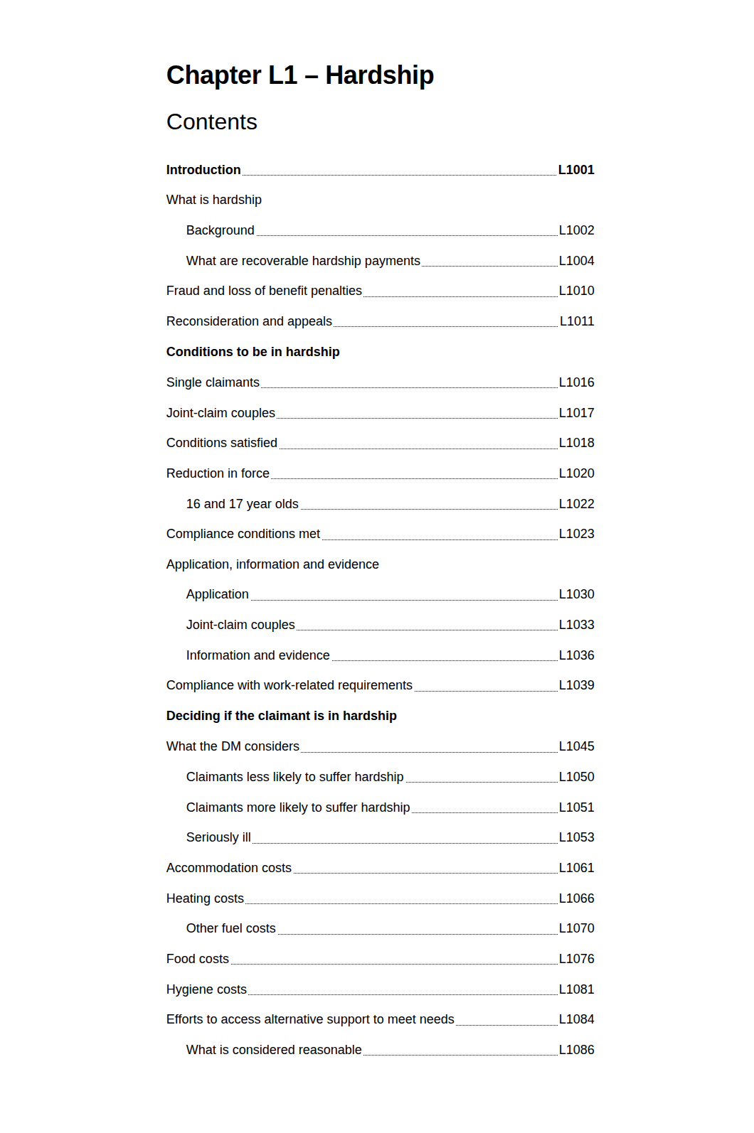Chapter L1 – Hardship
Contents
Introduction L1001
What is hardship
Background L1002
What are recoverable hardship payments L1004
Fraud and loss of benefit penalties L1010
Reconsideration and appeals L1011
Conditions to be in hardship
Single claimants L1016
Joint-claim couples L1017
Conditions satisfied L1018
Reduction in force L1020
16 and 17 year olds L1022
Compliance conditions met L1023
Application, information and evidence
Application L1030
Joint-claim couples L1033
Information and evidence L1036
Compliance with work-related requirements L1039
Deciding if the claimant is in hardship
What the DM considers L1045
Claimants less likely to suffer hardship L1050
Claimants more likely to suffer hardship L1051
Seriously ill L1053
Accommodation costs L1061
Heating costs L1066
Other fuel costs L1070
Food costs L1076
Hygiene costs L1081
Efforts to access alternative support to meet needs L1084
What is considered reasonable L1086